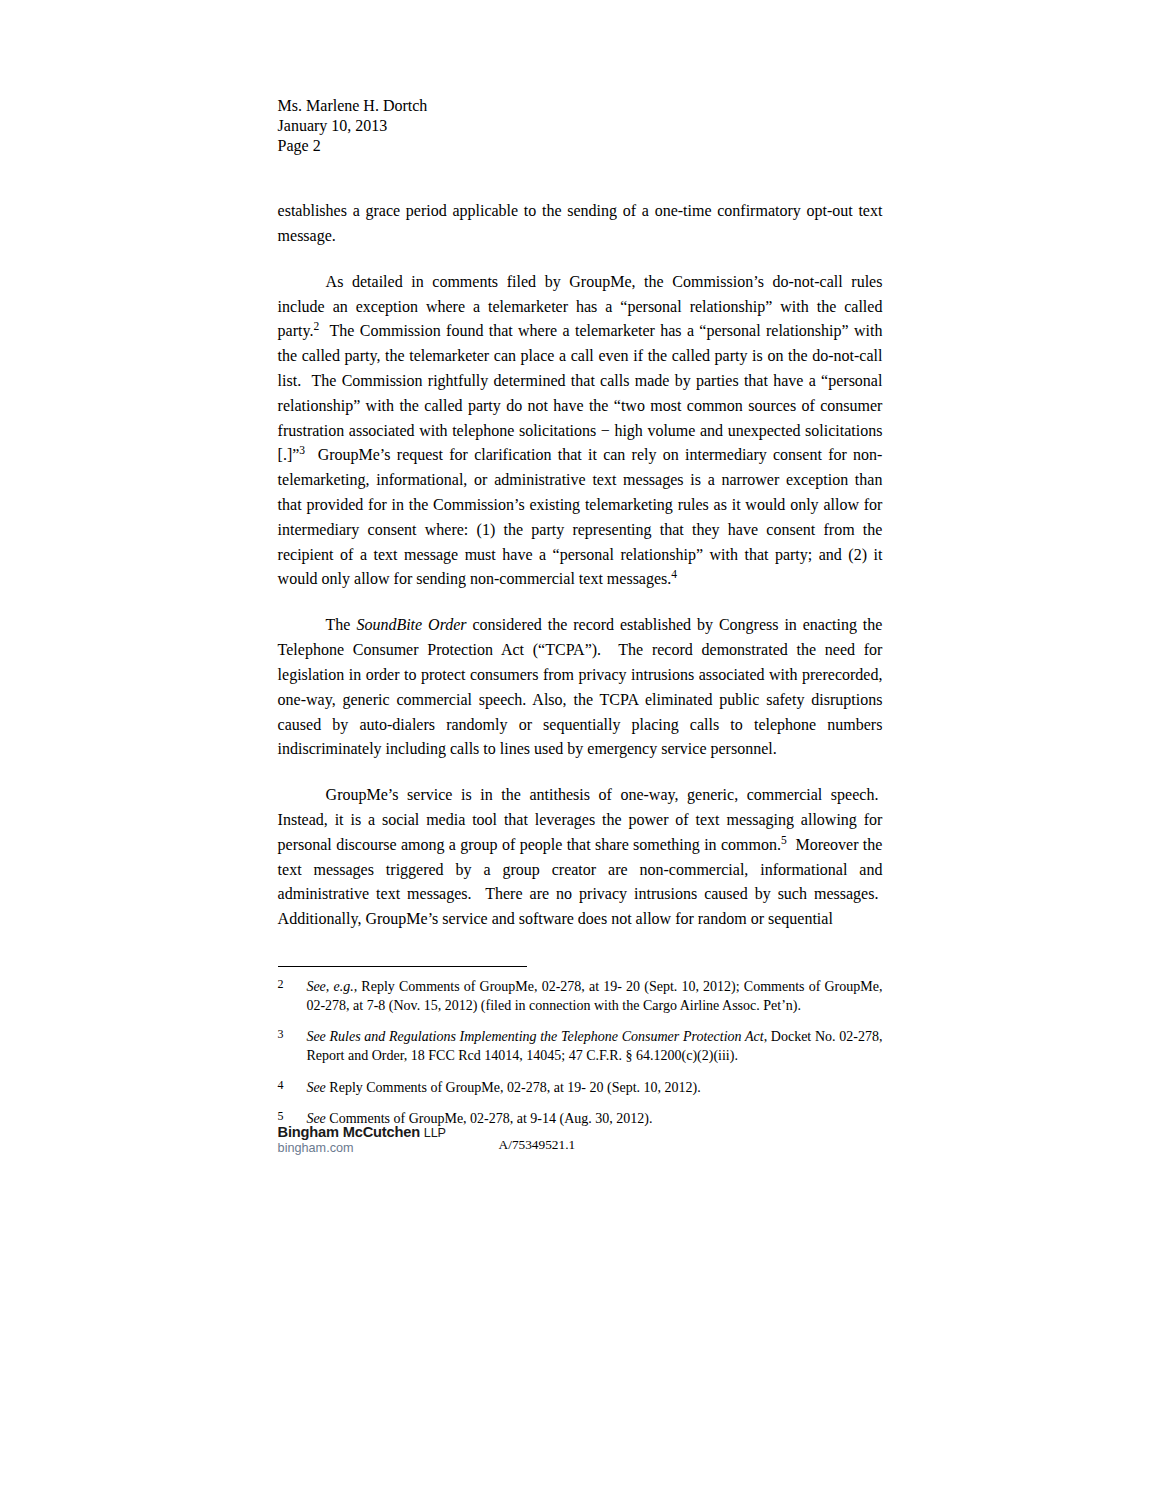Ms. Marlene H. Dortch
January 10, 2013
Page 2
establishes a grace period applicable to the sending of a one-time confirmatory opt-out text message.
As detailed in comments filed by GroupMe, the Commission’s do-not-call rules include an exception where a telemarketer has a “personal relationship” with the called party.2 The Commission found that where a telemarketer has a “personal relationship” with the called party, the telemarketer can place a call even if the called party is on the do-not-call list. The Commission rightfully determined that calls made by parties that have a “personal relationship” with the called party do not have the “two most common sources of consumer frustration associated with telephone solicitations − high volume and unexpected solicitations [.]”3 GroupMe’s request for clarification that it can rely on intermediary consent for non-telemarketing, informational, or administrative text messages is a narrower exception than that provided for in the Commission’s existing telemarketing rules as it would only allow for intermediary consent where: (1) the party representing that they have consent from the recipient of a text message must have a “personal relationship” with that party; and (2) it would only allow for sending non-commercial text messages.4
The SoundBite Order considered the record established by Congress in enacting the Telephone Consumer Protection Act (“TCPA”). The record demonstrated the need for legislation in order to protect consumers from privacy intrusions associated with prerecorded, one-way, generic commercial speech. Also, the TCPA eliminated public safety disruptions caused by auto-dialers randomly or sequentially placing calls to telephone numbers indiscriminately including calls to lines used by emergency service personnel.
GroupMe’s service is in the antithesis of one-way, generic, commercial speech. Instead, it is a social media tool that leverages the power of text messaging allowing for personal discourse among a group of people that share something in common.5 Moreover the text messages triggered by a group creator are non-commercial, informational and administrative text messages. There are no privacy intrusions caused by such messages. Additionally, GroupMe’s service and software does not allow for random or sequential
2 See, e.g., Reply Comments of GroupMe, 02-278, at 19- 20 (Sept. 10, 2012); Comments of GroupMe, 02-278, at 7-8 (Nov. 15, 2012) (filed in connection with the Cargo Airline Assoc. Pet’n).
3 See Rules and Regulations Implementing the Telephone Consumer Protection Act, Docket No. 02-278, Report and Order, 18 FCC Rcd 14014, 14045; 47 C.F.R. § 64.1200(c)(2)(iii).
4 See Reply Comments of GroupMe, 02-278, at 19- 20 (Sept. 10, 2012).
5 See Comments of GroupMe, 02-278, at 9-14 (Aug. 30, 2012).
Bingham McCutchen LLP
bingham.com
A/75349521.1